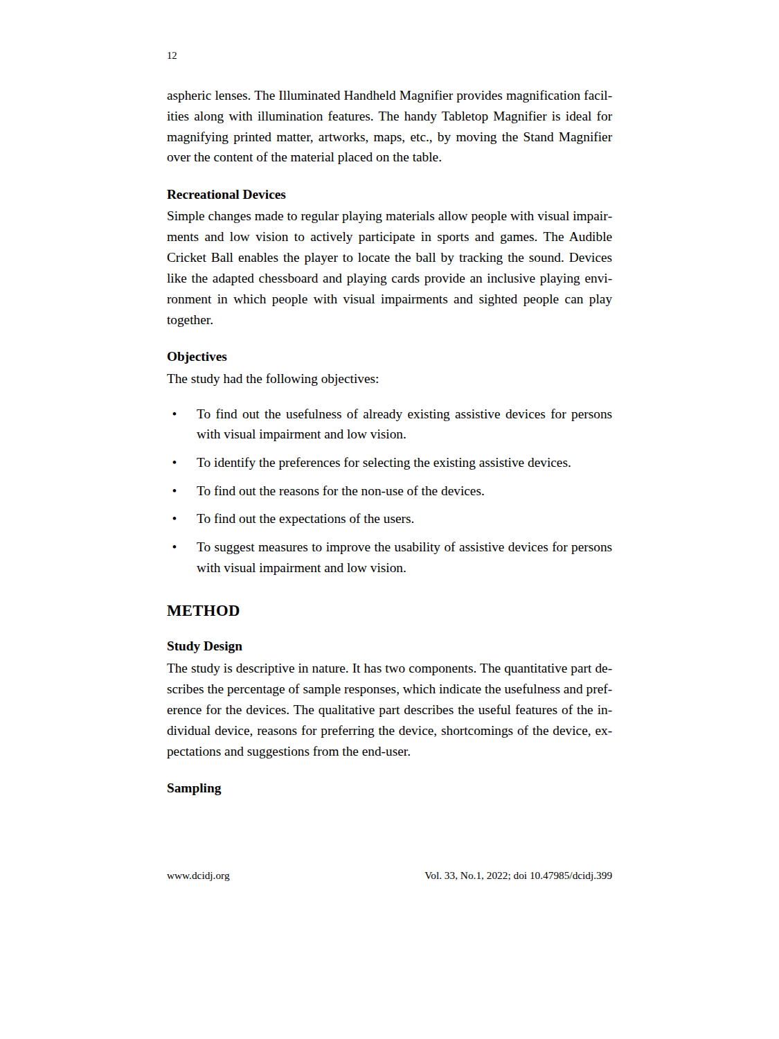12
aspheric lenses. The Illuminated Handheld Magnifier provides magnification facilities along with illumination features. The handy Tabletop Magnifier is ideal for magnifying printed matter, artworks, maps, etc., by moving the Stand Magnifier over the content of the material placed on the table.
Recreational Devices
Simple changes made to regular playing materials allow people with visual impairments and low vision to actively participate in sports and games. The Audible Cricket Ball enables the player to locate the ball by tracking the sound. Devices like the adapted chessboard and playing cards provide an inclusive playing environment in which people with visual impairments and sighted people can play together.
Objectives
The study had the following objectives:
To find out the usefulness of already existing assistive devices for persons with visual impairment and low vision.
To identify the preferences for selecting the existing assistive devices.
To find out the reasons for the non-use of the devices.
To find out the expectations of the users.
To suggest measures to improve the usability of assistive devices for persons with visual impairment and low vision.
METHOD
Study Design
The study is descriptive in nature. It has two components. The quantitative part describes the percentage of sample responses, which indicate the usefulness and preference for the devices. The qualitative part describes the useful features of the individual device, reasons for preferring the device, shortcomings of the device, expectations and suggestions from the end-user.
Sampling
www.dcidj.org Vol. 33, No.1, 2022; doi 10.47985/dcidj.399